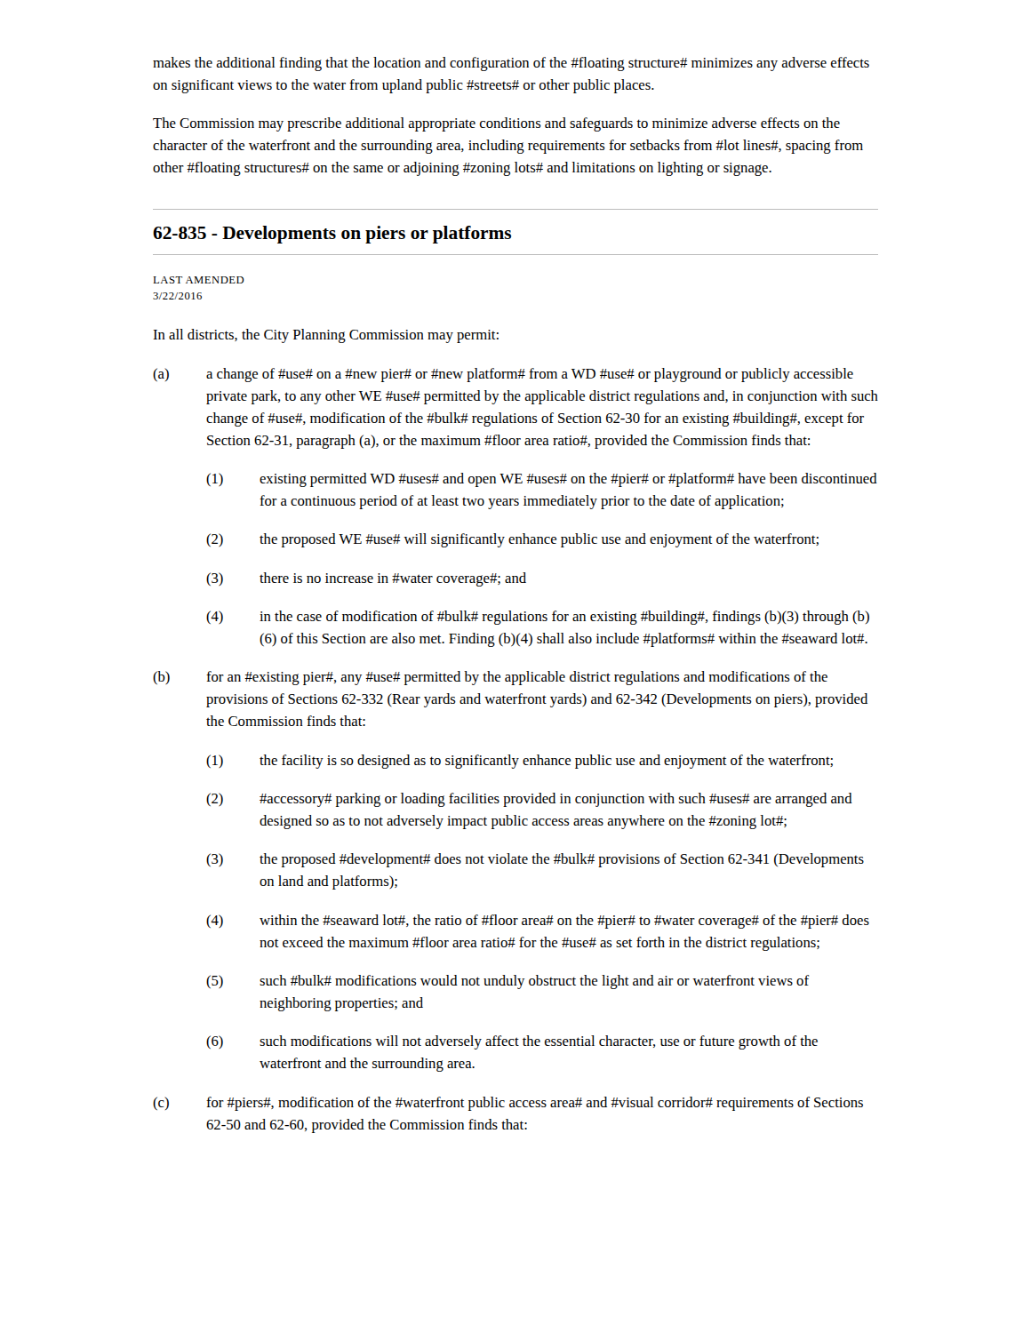makes the additional finding that the location and configuration of the #floating structure# minimizes any adverse effects on significant views to the water from upland public #streets# or other public places.
The Commission may prescribe additional appropriate conditions and safeguards to minimize adverse effects on the character of the waterfront and the surrounding area, including requirements for setbacks from #lot lines#, spacing from other #floating structures# on the same or adjoining #zoning lots# and limitations on lighting or signage.
62-835 - Developments on piers or platforms
Last amended
3/22/2016
In all districts, the City Planning Commission may permit:
(a) a change of #use# on a #new pier# or #new platform# from a WD #use# or playground or publicly accessible private park, to any other WE #use# permitted by the applicable district regulations and, in conjunction with such change of #use#, modification of the #bulk# regulations of Section 62-30 for an existing #building#, except for Section 62-31, paragraph (a), or the maximum #floor area ratio#, provided the Commission finds that:
(1) existing permitted WD #uses# and open WE #uses# on the #pier# or #platform# have been discontinued for a continuous period of at least two years immediately prior to the date of application;
(2) the proposed WE #use# will significantly enhance public use and enjoyment of the waterfront;
(3) there is no increase in #water coverage#; and
(4) in the case of modification of #bulk# regulations for an existing #building#, findings (b)(3) through (b)(6) of this Section are also met. Finding (b)(4) shall also include #platforms# within the #seaward lot#.
(b) for an #existing pier#, any #use# permitted by the applicable district regulations and modifications of the provisions of Sections 62-332 (Rear yards and waterfront yards) and 62-342 (Developments on piers), provided the Commission finds that:
(1) the facility is so designed as to significantly enhance public use and enjoyment of the waterfront;
(2) #accessory# parking or loading facilities provided in conjunction with such #uses# are arranged and designed so as to not adversely impact public access areas anywhere on the #zoning lot#;
(3) the proposed #development# does not violate the #bulk# provisions of Section 62-341 (Developments on land and platforms);
(4) within the #seaward lot#, the ratio of #floor area# on the #pier# to #water coverage# of the #pier# does not exceed the maximum #floor area ratio# for the #use# as set forth in the district regulations;
(5) such #bulk# modifications would not unduly obstruct the light and air or waterfront views of neighboring properties; and
(6) such modifications will not adversely affect the essential character, use or future growth of the waterfront and the surrounding area.
(c) for #piers#, modification of the #waterfront public access area# and #visual corridor# requirements of Sections 62-50 and 62-60, provided the Commission finds that: